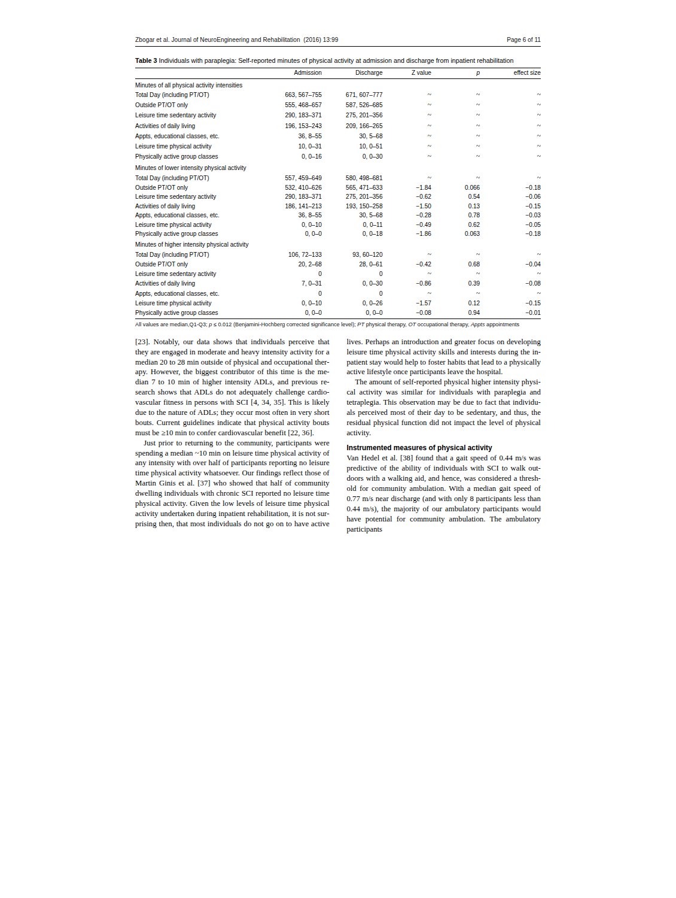Zbogar et al. Journal of NeuroEngineering and Rehabilitation (2016) 13:99
Page 6 of 11
Table 3 Individuals with paraplegia: Self-reported minutes of physical activity at admission and discharge from inpatient rehabilitation
| | Admission | Discharge | Z value | p | effect size |
| --- | --- | --- | --- | --- | --- |
| Minutes of all physical activity intensities | | | | | |
| Total Day (including PT/OT) | 663, 567–755 | 671, 607–777 | ~ | ~ | ~ |
| Outside PT/OT only | 555, 468–657 | 587, 526–685 | ~ | ~ | ~ |
| Leisure time sedentary activity | 290, 183–371 | 275, 201–356 | ~ | ~ | ~ |
| Activities of daily living | 196, 153–243 | 209, 166–265 | ~ | ~ | ~ |
| Appts, educational classes, etc. | 36, 8–55 | 30, 5–68 | ~ | ~ | ~ |
| Leisure time physical activity | 10, 0–31 | 10, 0–51 | ~ | ~ | ~ |
| Physically active group classes | 0, 0–16 | 0, 0–30 | ~ | ~ | ~ |
| Minutes of lower intensity physical activity | | | | | |
| Total Day (including PT/OT) | 557, 459–649 | 580, 498–681 | ~ | ~ | ~ |
| Outside PT/OT only | 532, 410–626 | 565, 471–633 | −1.84 | 0.066 | −0.18 |
| Leisure time sedentary activity | 290, 183–371 | 275, 201–356 | −0.62 | 0.54 | −0.06 |
| Activities of daily living | 186, 141–213 | 193, 150–258 | −1.50 | 0.13 | −0.15 |
| Appts, educational classes, etc. | 36, 8–55 | 30, 5–68 | −0.28 | 0.78 | −0.03 |
| Leisure time physical activity | 0, 0–10 | 0, 0–11 | −0.49 | 0.62 | −0.05 |
| Physically active group classes | 0, 0–0 | 0, 0–18 | −1.86 | 0.063 | −0.18 |
| Minutes of higher intensity physical activity | | | | | |
| Total Day (including PT/OT) | 106, 72–133 | 93, 60–120 | ~ | ~ | ~ |
| Outside PT/OT only | 20, 2–68 | 28, 0–61 | −0.42 | 0.68 | −0.04 |
| Leisure time sedentary activity | 0 | 0 | ~ | ~ | ~ |
| Activities of daily living | 7, 0–31 | 0, 0–30 | −0.86 | 0.39 | −0.08 |
| Appts, educational classes, etc. | 0 | 0 | ~ | ~ | ~ |
| Leisure time physical activity | 0, 0–10 | 0, 0–26 | −1.57 | 0.12 | −0.15 |
| Physically active group classes | 0, 0–0 | 0, 0–0 | −0.08 | 0.94 | −0.01 |
All values are median,Q1-Q3; p ≤ 0.012 (Benjamini-Hochberg corrected significance level); PT physical therapy, OT occupational therapy, Appts appointments
[23]. Notably, our data shows that individuals perceive that they are engaged in moderate and heavy intensity activity for a median 20 to 28 min outside of physical and occupational therapy. However, the biggest contributor of this time is the median 7 to 10 min of higher intensity ADLs, and previous research shows that ADLs do not adequately challenge cardiovascular fitness in persons with SCI [4, 34, 35]. This is likely due to the nature of ADLs; they occur most often in very short bouts. Current guidelines indicate that physical activity bouts must be ≥10 min to confer cardiovascular benefit [22, 36].
Just prior to returning to the community, participants were spending a median ~10 min on leisure time physical activity of any intensity with over half of participants reporting no leisure time physical activity whatsoever. Our findings reflect those of Martin Ginis et al. [37] who showed that half of community dwelling individuals with chronic SCI reported no leisure time physical activity. Given the low levels of leisure time physical activity undertaken during inpatient rehabilitation, it is not surprising then, that most individuals do not go on to have active lives. Perhaps an introduction and greater focus on developing leisure time physical activity skills and interests during the inpatient stay would help to foster habits that lead to a physically active lifestyle once participants leave the hospital.
The amount of self-reported physical higher intensity physical activity was similar for individuals with paraplegia and tetraplegia. This observation may be due to fact that individuals perceived most of their day to be sedentary, and thus, the residual physical function did not impact the level of physical activity.
Instrumented measures of physical activity
Van Hedel et al. [38] found that a gait speed of 0.44 m/s was predictive of the ability of individuals with SCI to walk outdoors with a walking aid, and hence, was considered a threshold for community ambulation. With a median gait speed of 0.77 m/s near discharge (and with only 8 participants less than 0.44 m/s), the majority of our ambulatory participants would have potential for community ambulation. The ambulatory participants